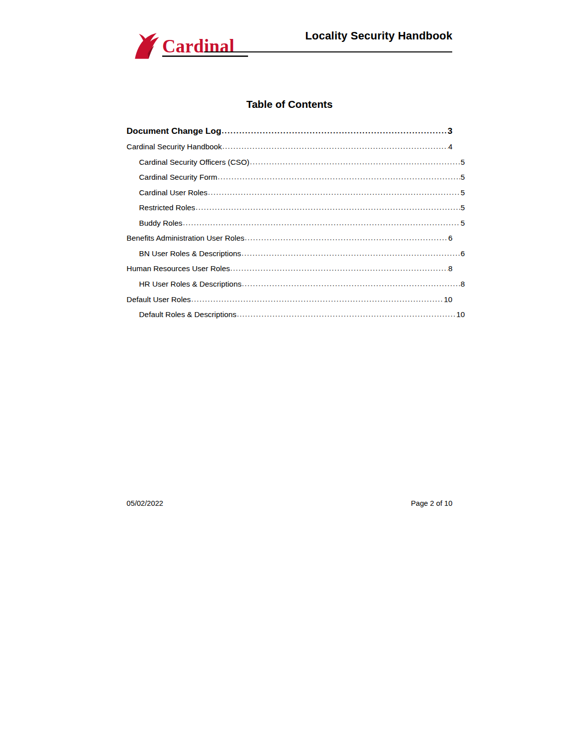Cardinal
Locality Security Handbook
Table of Contents
Document Change Log .................................................................................................................................................. 3
Cardinal Security Handbook ......................................................................................................................................................... 4
Cardinal Security Officers (CSO) ................................................................................................................................. 5
Cardinal Security Form ............................................................................................................................................. 5
Cardinal User Roles ................................................................................................................................................. 5
Restricted Roles ....................................................................................................................................................... 5
Buddy Roles ............................................................................................................................................................. 5
Benefits Administration User Roles ......................................................................................................................................... 6
BN User Roles & Descriptions ................................................................................................................................. 6
Human Resources User Roles ..................................................................................................................................................... 8
HR User Roles & Descriptions ................................................................................................................................. 8
Default User Roles ......................................................................................................................................................... 10
Default Roles & Descriptions ................................................................................................................................... 10
05/02/2022 Page 2 of 10